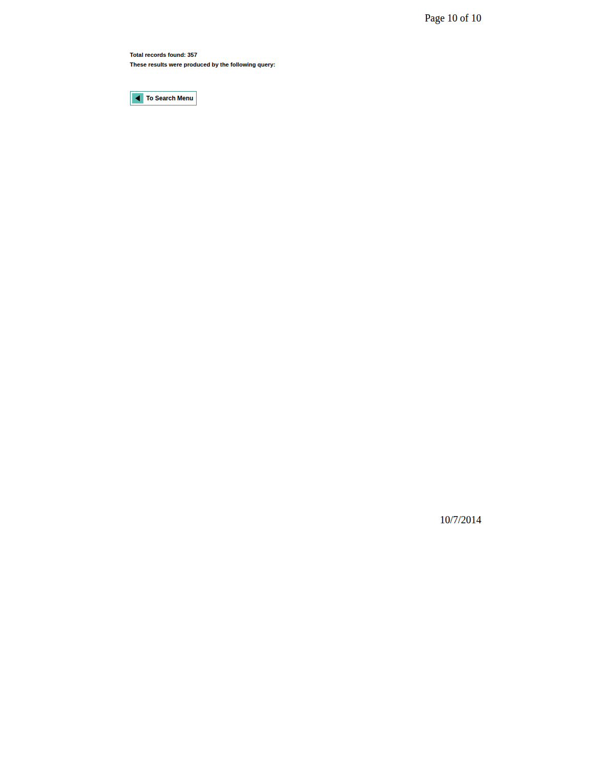Page 10 of 10
Total records found: 357
These results were produced by the following query:
To Search Menu
10/7/2014